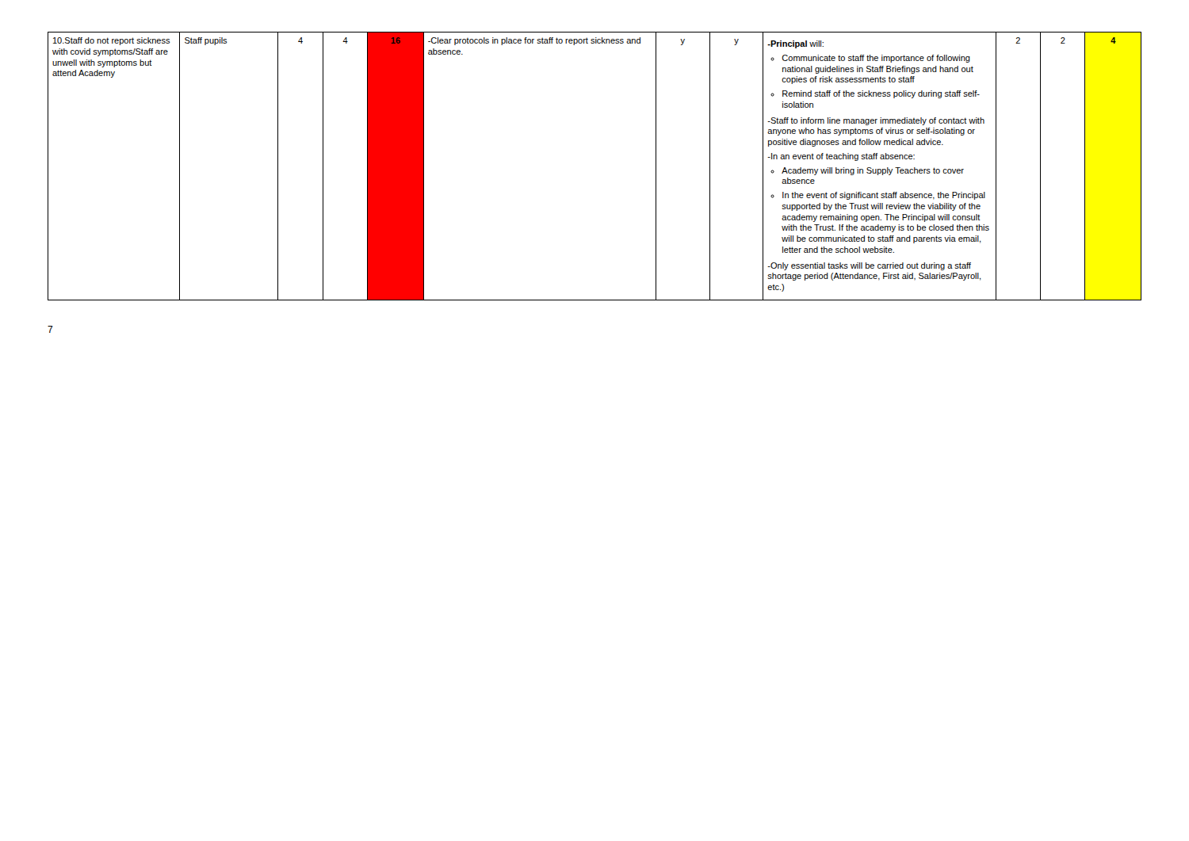| 10.Staff do not report sickness with covid symptoms/Staff are unwell with symptoms but attend Academy | Staff pupils | 4 | 4 | 16 | -Clear protocols in place for staff to report sickness and absence. | y | y | -Principal will: Communicate to staff the importance of following national guidelines in Staff Briefings and hand out copies of risk assessments to staff Remind staff of the sickness policy during staff self-isolation -Staff to inform line manager immediately of contact with anyone who has symptoms of virus or self-isolating or positive diagnoses and follow medical advice. -In an event of teaching staff absence: Academy will bring in Supply Teachers to cover absence In the event of significant staff absence, the Principal supported by the Trust will review the viability of the academy remaining open. The Principal will consult with the Trust. If the academy is to be closed then this will be communicated to staff and parents via email, letter and the school website. -Only essential tasks will be carried out during a staff shortage period (Attendance, First aid, Salaries/Payroll, etc.) | 2 | 2 | 4 |
7